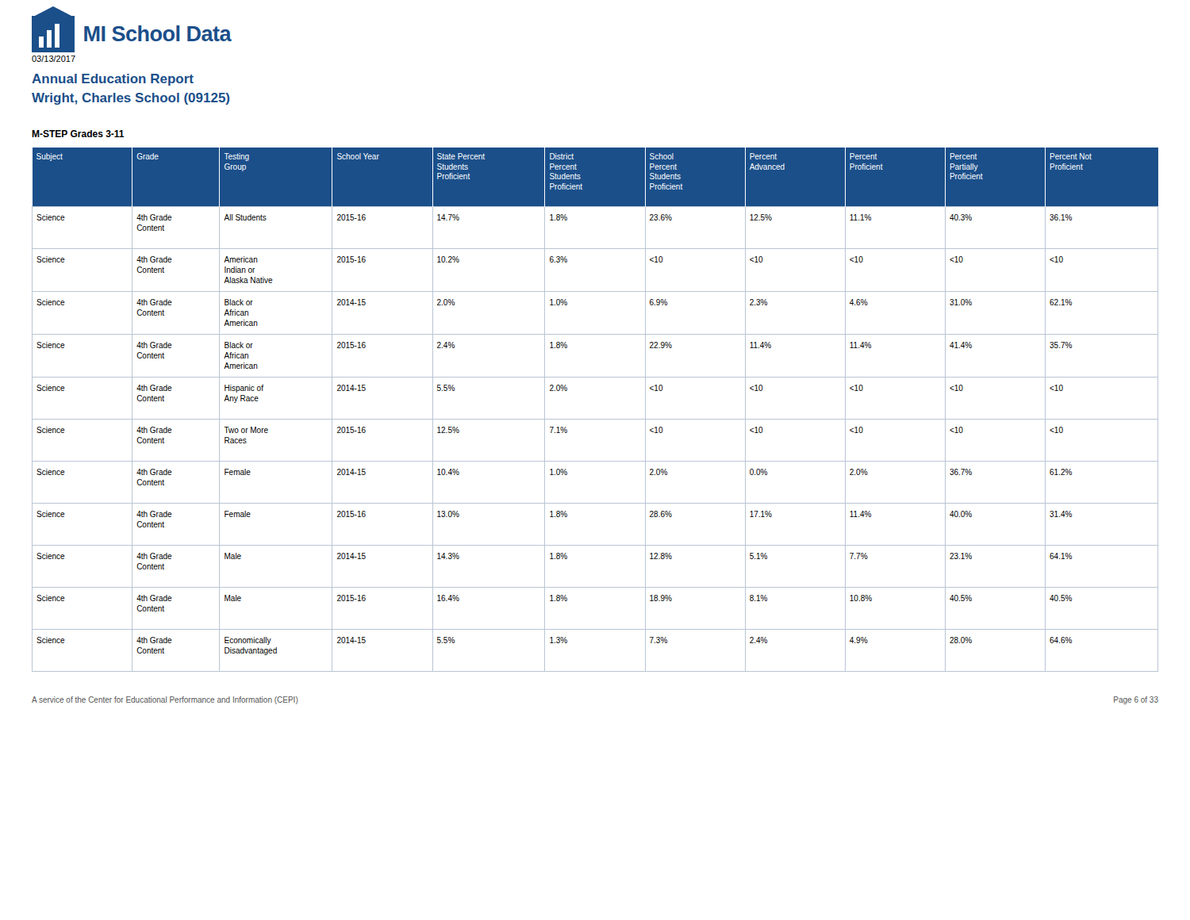MI School Data
03/13/2017
Annual Education Report
Wright, Charles School (09125)
M-STEP Grades 3-11
| Subject | Grade | Testing Group | School Year | State Percent Students Proficient | District Percent Students Proficient | School Percent Students Proficient | Percent Advanced | Percent Proficient | Percent Partially Proficient | Percent Not Proficient |
| --- | --- | --- | --- | --- | --- | --- | --- | --- | --- | --- |
| Science | 4th Grade Content | All Students | 2015-16 | 14.7% | 1.8% | 23.6% | 12.5% | 11.1% | 40.3% | 36.1% |
| Science | 4th Grade Content | American Indian or Alaska Native | 2015-16 | 10.2% | 6.3% | <10 | <10 | <10 | <10 | <10 |
| Science | 4th Grade Content | Black or African American | 2014-15 | 2.0% | 1.0% | 6.9% | 2.3% | 4.6% | 31.0% | 62.1% |
| Science | 4th Grade Content | Black or African American | 2015-16 | 2.4% | 1.8% | 22.9% | 11.4% | 11.4% | 41.4% | 35.7% |
| Science | 4th Grade Content | Hispanic of Any Race | 2014-15 | 5.5% | 2.0% | <10 | <10 | <10 | <10 | <10 |
| Science | 4th Grade Content | Two or More Races | 2015-16 | 12.5% | 7.1% | <10 | <10 | <10 | <10 | <10 |
| Science | 4th Grade Content | Female | 2014-15 | 10.4% | 1.0% | 2.0% | 0.0% | 2.0% | 36.7% | 61.2% |
| Science | 4th Grade Content | Female | 2015-16 | 13.0% | 1.8% | 28.6% | 17.1% | 11.4% | 40.0% | 31.4% |
| Science | 4th Grade Content | Male | 2014-15 | 14.3% | 1.8% | 12.8% | 5.1% | 7.7% | 23.1% | 64.1% |
| Science | 4th Grade Content | Male | 2015-16 | 16.4% | 1.8% | 18.9% | 8.1% | 10.8% | 40.5% | 40.5% |
| Science | 4th Grade Content | Economically Disadvantaged | 2014-15 | 5.5% | 1.3% | 7.3% | 2.4% | 4.9% | 28.0% | 64.6% |
A service of the Center for Educational Performance and Information (CEPI)
Page 6 of 33